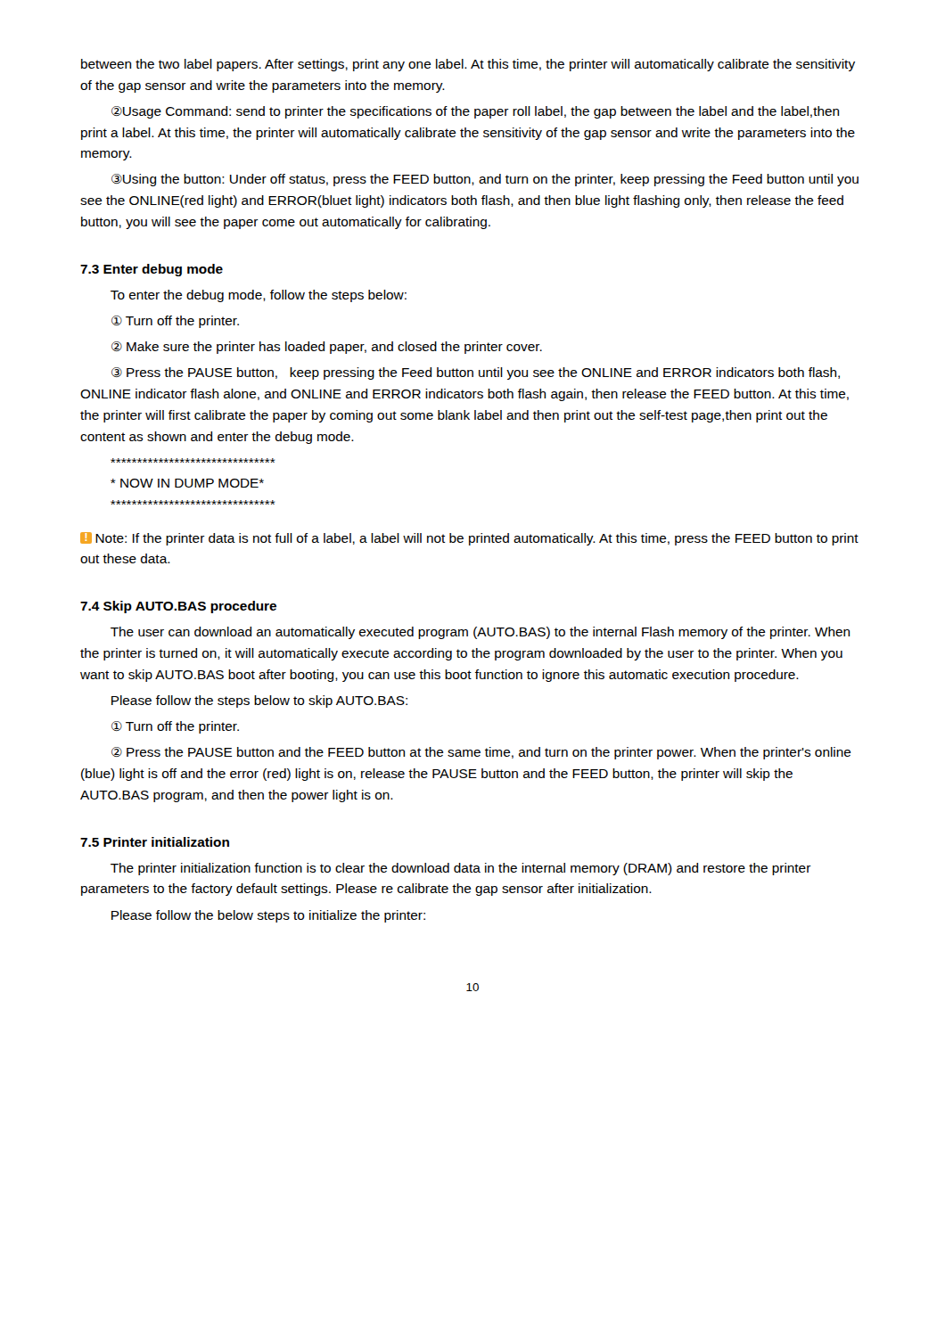between the two label papers. After settings, print any one label. At this time, the printer will automatically calibrate the sensitivity of the gap sensor and write the parameters into the memory.
② Usage Command: send to printer the specifications of the paper roll label, the gap between the label and the label,then print a label. At this time, the printer will automatically calibrate the sensitivity of the gap sensor and write the parameters into the memory.
③ Using the button: Under off status, press the FEED button, and turn on the printer, keep pressing the Feed button until you see the ONLINE(red light) and ERROR(bluet light) indicators both flash, and then blue light flashing only, then release the feed button, you will see the paper come out automatically for calibrating.
7.3 Enter debug mode
To enter the debug mode, follow the steps below:
① Turn off the printer.
② Make sure the printer has loaded paper, and closed the printer cover.
③ Press the PAUSE button, keep pressing the Feed button until you see the ONLINE and ERROR indicators both flash, ONLINE indicator flash alone, and ONLINE and ERROR indicators both flash again, then release the FEED button. At this time, the printer will first calibrate the paper by coming out some blank label and then print out the self-test page,then print out the content as shown and enter the debug mode.
*******************************
* NOW IN DUMP MODE*
*******************************
!Note: If the printer data is not full of a label, a label will not be printed automatically. At this time, press the FEED button to print out these data.
7.4 Skip AUTO.BAS procedure
The user can download an automatically executed program (AUTO.BAS) to the internal Flash memory of the printer. When the printer is turned on, it will automatically execute according to the program downloaded by the user to the printer. When you want to skip AUTO.BAS boot after booting, you can use this boot function to ignore this automatic execution procedure.
Please follow the steps below to skip AUTO.BAS:
① Turn off the printer.
② Press the PAUSE button and the FEED button at the same time, and turn on the printer power. When the printer's online (blue) light is off and the error (red) light is on, release the PAUSE button and the FEED button, the printer will skip the AUTO.BAS program, and then the power light is on.
7.5 Printer initialization
The printer initialization function is to clear the download data in the internal memory (DRAM) and restore the printer parameters to the factory default settings. Please re calibrate the gap sensor after initialization.
Please follow the below steps to initialize the printer:
10